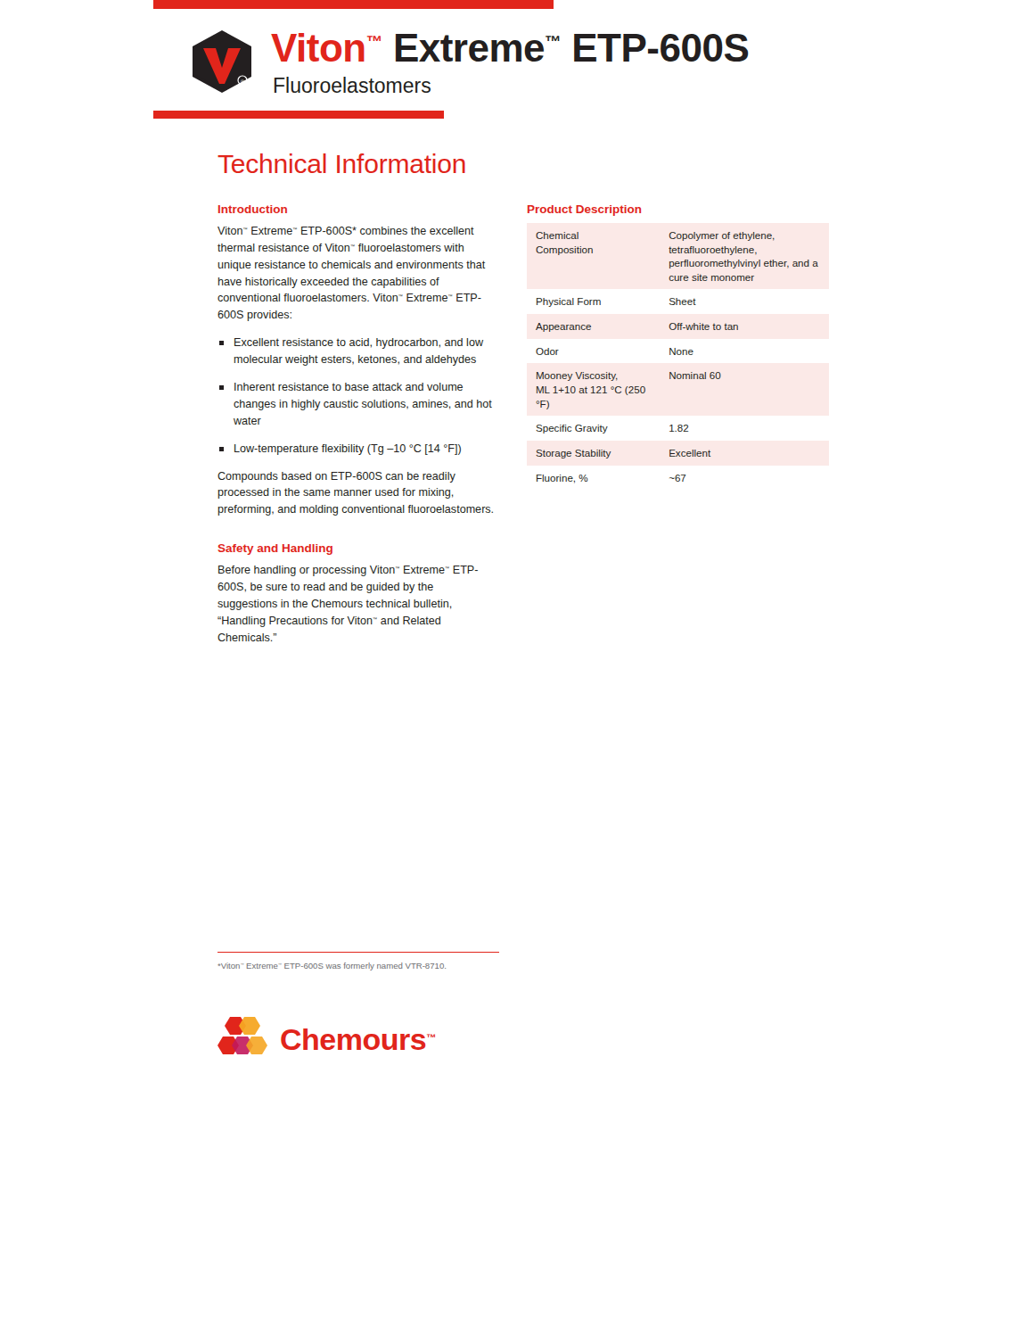®
Viton™ Extreme™ ETP-600S
Fluoroelastomers
Technical Information
Introduction
Viton™ Extreme™ ETP-600S* combines the excellent thermal resistance of Viton™ fluoroelastomers with unique resistance to chemicals and environments that have historically exceeded the capabilities of conventional fluoroelastomers. Viton™ Extreme™ ETP-600S provides:
Excellent resistance to acid, hydrocarbon, and low molecular weight esters, ketones, and aldehydes
Inherent resistance to base attack and volume changes in highly caustic solutions, amines, and hot water
Low-temperature flexibility (Tg –10 °C [14 °F])
Compounds based on ETP-600S can be readily processed in the same manner used for mixing, preforming, and molding conventional fluoroelastomers.
Safety and Handling
Before handling or processing Viton™ Extreme™ ETP-600S, be sure to read and be guided by the suggestions in the Chemours technical bulletin, “Handling Precautions for Viton™ and Related Chemicals.”
Product Description
| Chemical Composition | Copolymer of ethylene, tetrafluoroethylene, perfluoromethylvinyl ether, and a cure site monomer |
| Physical Form | Sheet |
| Appearance | Off-white to tan |
| Odor | None |
| Mooney Viscosity, ML 1+10 at 121 °C (250 °F) | Nominal 60 |
| Specific Gravity | 1.82 |
| Storage Stability | Excellent |
| Fluorine, % | ~67 |
*Viton™ Extreme™ ETP-600S was formerly named VTR-8710.
Chemours™